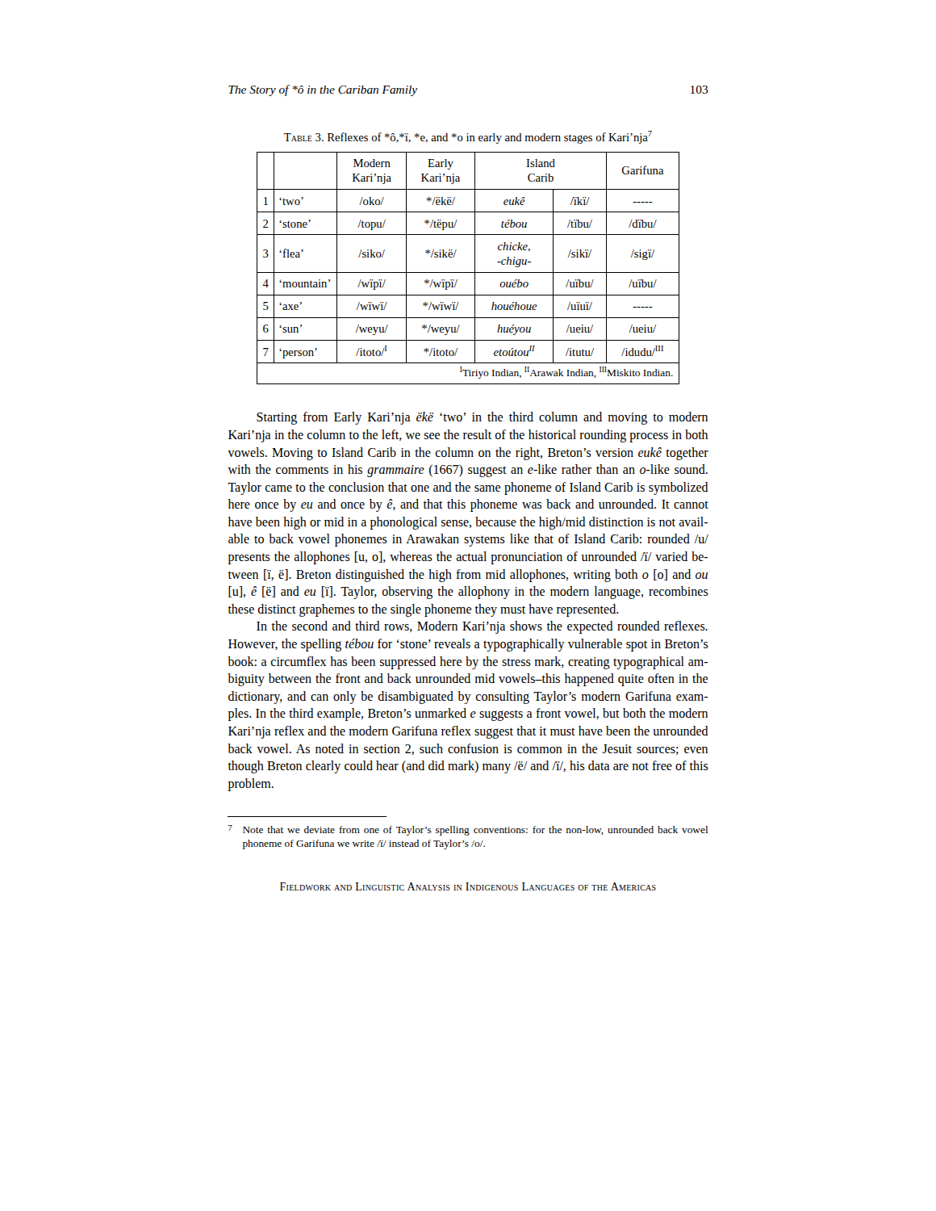The Story of *ô in the Cariban Family 103
Table 3. Reflexes of *ô,*ï, *e, and *o in early and modern stages of Kari’nja7
| | | Modern Kari’nja | Early Kari’nja | Island Carib | Garifuna |
| --- | --- | --- | --- | --- | --- |
| 1 | ‘two’ | /oko/ | */ëkë/ | eukê | /ïkï/ | ----- |
| 2 | ‘stone’ | /topu/ | */tëpu/ | tébou | /tïbu/ | /dïbu/ |
| 3 | ‘flea’ | /siko/ | */sikë/ | chicke, -chigu- | /sikï/ | /sigï/ |
| 4 | ‘mountain’ | /wïpï/ | */wïpï/ | ouébo | /uïbu/ | /uïbu/ |
| 5 | ‘axe’ | /wïwï/ | */wïwï/ | houéhoue | /uïuï/ | ----- |
| 6 | ‘sun’ | /weyu/ | */weyu/ | huéyou | /ueiu/ | /ueiu/ |
| 7 | ‘person’ | /itoto/ I | */itoto/ | etoútou II | /itutu/ | /idudu/ III |
| I Tiriyo Indian, II Arawak Indian, III Miskito Indian. |
Starting from Early Kari’nja ëkë ‘two’ in the third column and moving to modern Kari’nja in the column to the left, we see the result of the historical rounding process in both vowels. Moving to Island Carib in the column on the right, Breton’s version eukê together with the comments in his grammaire (1667) suggest an e-like rather than an o-like sound. Taylor came to the conclusion that one and the same phoneme of Island Carib is symbolized here once by eu and once by ê, and that this phoneme was back and unrounded. It cannot have been high or mid in a phonological sense, because the high/mid distinction is not available to back vowel phonemes in Arawakan systems like that of Island Carib: rounded /u/ presents the allophones [u, o], whereas the actual pronunciation of unrounded /ï/ varied between [ï, ë]. Breton distinguished the high from mid allophones, writing both o [o] and ou [u], ê [ë] and eu [ï]. Taylor, observing the allophony in the modern language, recombines these distinct graphemes to the single phoneme they must have represented.
In the second and third rows, Modern Kari’nja shows the expected rounded reflexes. However, the spelling tébou for ‘stone’ reveals a typographically vulnerable spot in Breton’s book: a circumflex has been suppressed here by the stress mark, creating typographical ambiguity between the front and back unrounded mid vowels–this happened quite often in the dictionary, and can only be disambiguated by consulting Taylor’s modern Garifuna examples. In the third example, Breton’s unmarked e suggests a front vowel, but both the modern Kari’nja reflex and the modern Garifuna reflex suggest that it must have been the unrounded back vowel. As noted in section 2, such confusion is common in the Jesuit sources; even though Breton clearly could hear (and did mark) many /ë/ and /ï/, his data are not free of this problem.
7 Note that we deviate from one of Taylor’s spelling conventions: for the non-low, unrounded back vowel phoneme of Garifuna we write /ï/ instead of Taylor’s /o/.
Fieldwork and Linguistic Analysis in Indigenous Languages of the Americas